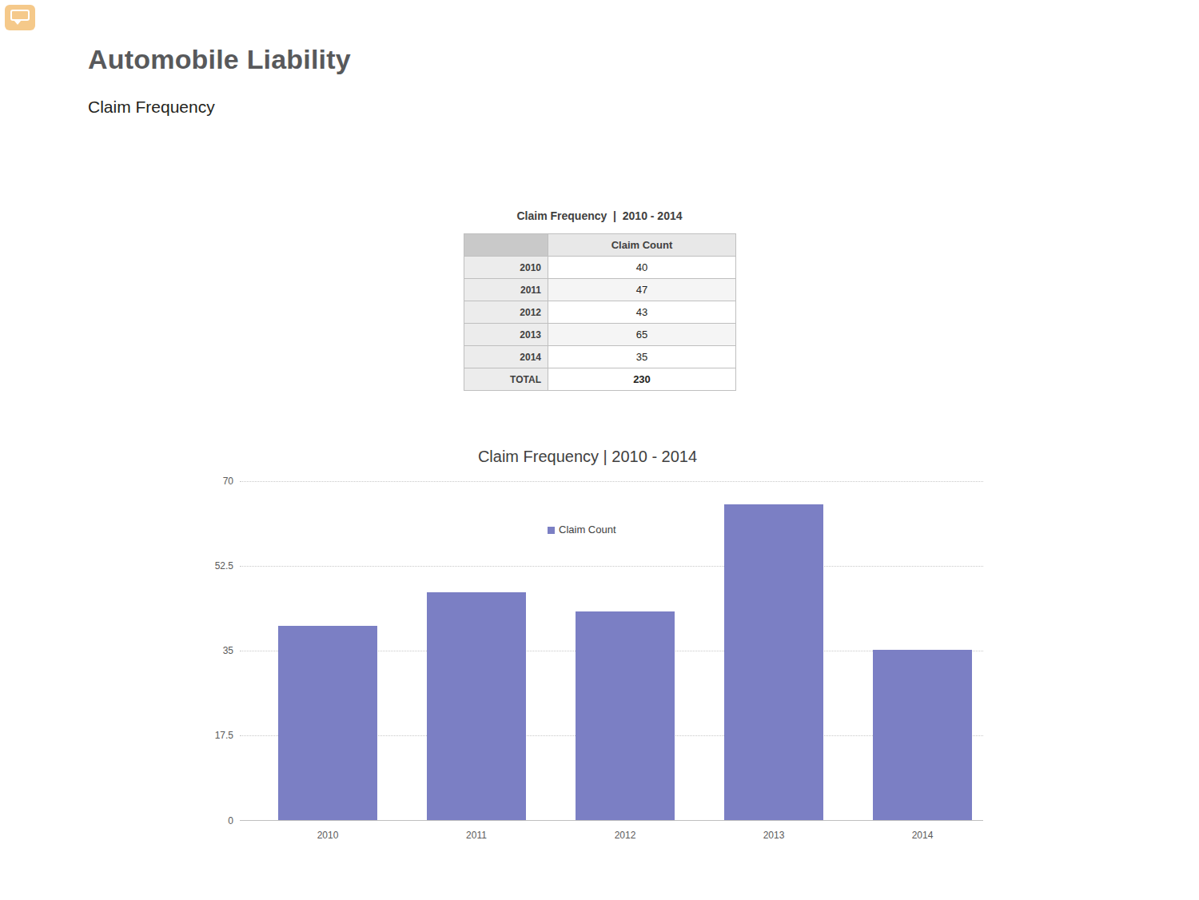Automobile Liability
Claim Frequency
Claim Frequency | 2010 - 2014
| | Claim Count |
| --- | --- |
| 2010 | 40 |
| 2011 | 47 |
| 2012 | 43 |
| 2013 | 65 |
| 2014 | 35 |
| TOTAL | 230 |
Claim Frequency | 2010 - 2014
70 52.5 35 17.5 0
Claim Count
2010
2011
2012
2013
2014